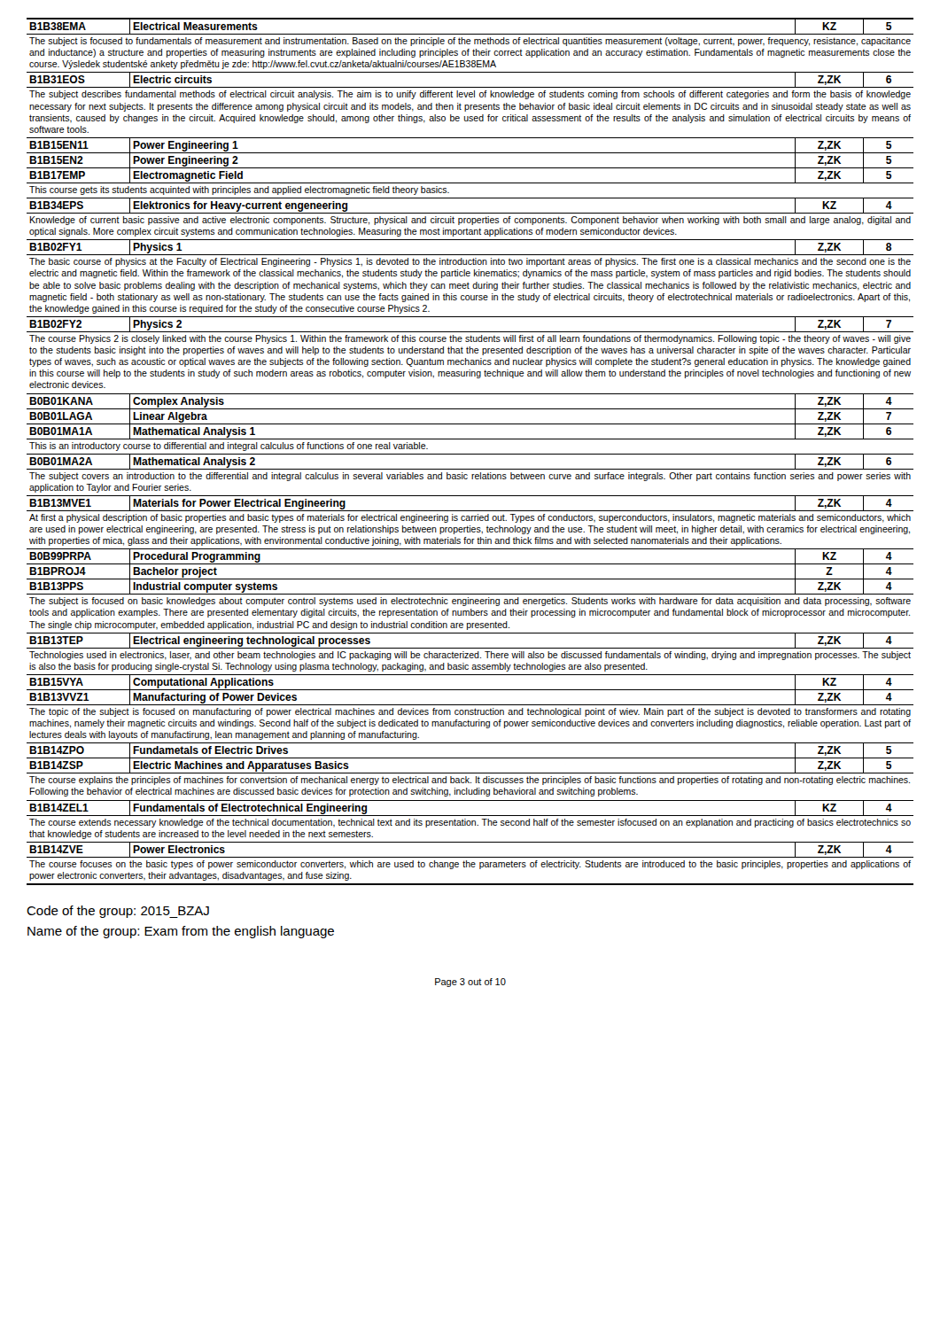| B1B38EMA | Electrical Measurements | KZ | 5 |
| The subject is focused to fundamentals of measurement and instrumentation. Based on the principle of the methods of electrical quantities measurement (voltage, current, power, frequency, resistance, capacitance and inductance) a structure and properties of measuring instruments are explained including principles of their correct application and an accuracy estimation. Fundamentals of magnetic measurements close the course. Výsledek studentské ankety předmětu je zde: http://www.fel.cvut.cz/anketa/aktualni/courses/AE1B38EMA |
| B1B31EOS | Electric circuits | Z,ZK | 6 |
| The subject describes fundamental methods of electrical circuit analysis. The aim is to unify different level of knowledge of students coming from schools of different categories and form the basis of knowledge necessary for next subjects. It presents the difference among physical circuit and its models, and then it presents the behavior of basic ideal circuit elements in DC circuits and in sinusoidal steady state as well as transients, caused by changes in the circuit. Acquired knowledge should, among other things, also be used for critical assessment of the results of the analysis and simulation of electrical circuits by means of software tools. |
| B1B15EN11 | Power Engineering 1 | Z,ZK | 5 |
| B1B15EN2 | Power Engineering 2 | Z,ZK | 5 |
| B1B17EMP | Electromagnetic Field | Z,ZK | 5 |
| This course gets its students acquinted with principles and applied electromagnetic field theory basics. |
| B1B34EPS | Elektronics for Heavy-current engeneering | KZ | 4 |
| Knowledge of current basic passive and active electronic components. Structure, physical and circuit properties of components. Component behavior when working with both small and large analog, digital and optical signals. More complex circuit systems and communication technologies. Measuring the most important applications of modern semiconductor devices. |
| B1B02FY1 | Physics 1 | Z,ZK | 8 |
| The basic course of physics at the Faculty of Electrical Engineering - Physics 1, is devoted to the introduction into two important areas of physics. The first one is a classical mechanics and the second one is the electric and magnetic field. Within the framework of the classical mechanics, the students study the particle kinematics; dynamics of the mass particle, system of mass particles and rigid bodies. The students should be able to solve basic problems dealing with the description of mechanical systems, which they can meet during their further studies. The classical mechanics is followed by the relativistic mechanics, electric and magnetic field - both stationary as well as non-stationary. The students can use the facts gained in this course in the study of electrical circuits, theory of electrotechnical materials or radioelectronics. Apart of this, the knowledge gained in this course is required for the study of the consecutive course Physics 2. |
| B1B02FY2 | Physics 2 | Z,ZK | 7 |
| The course Physics 2 is closely linked with the course Physics 1. Within the framework of this course the students will first of all learn foundations of thermodynamics. Following topic - the theory of waves - will give to the students basic insight into the properties of waves and will help to the students to understand that the presented description of the waves has a universal character in spite of the waves character. Particular types of waves, such as acoustic or optical waves are the subjects of the following section. Quantum mechanics and nuclear physics will complete the student?s general education in physics. The knowledge gained in this course will help to the students in study of such modern areas as robotics, computer vision, measuring technique and will allow them to understand the principles of novel technologies and functioning of new electronic devices. |
| B0B01KANA | Complex Analysis | Z,ZK | 4 |
| B0B01LAGA | Linear Algebra | Z,ZK | 7 |
| B0B01MA1A | Mathematical Analysis 1 | Z,ZK | 6 |
| This is an introductory course to differential and integral calculus of functions of one real variable. |
| B0B01MA2A | Mathematical Analysis 2 | Z,ZK | 6 |
| The subject covers an introduction to the differential and integral calculus in several variables and basic relations between curve and surface integrals. Other part contains function series and power series with application to Taylor and Fourier series. |
| B1B13MVE1 | Materials for Power Electrical Engineering | Z,ZK | 4 |
| At first a physical description of basic properties and basic types of materials for electrical engineering is carried out. Types of conductors, superconductors, insulators, magnetic materials and semiconductors, which are used in power electrical engineering, are presented. The stress is put on relationships between properties, technology and the use. The student will meet, in higher detail, with ceramics for electrical engineering, with properties of mica, glass and their applications, with environmental conductive joining, with materials for thin and thick films and with selected nanomaterials and their applications. |
| B0B99PRPA | Procedural Programming | KZ | 4 |
| B1BPROJ4 | Bachelor project | Z | 4 |
| B1B13PPS | Industrial computer systems | Z,ZK | 4 |
| The subject is focused on basic knowledges about computer control systems used in electrotechnic engineering and energetics. Students works with hardware for data acquisition and data processing, software tools and application examples. There are presented elementary digital circuits, the representation of numbers and their processing in microcomputer and fundamental block of microprocessor and microcomputer. The single chip microcomputer, embedded application, industrial PC and design to industrial condition are presented. |
| B1B13TEP | Electrical engineering technological processes | Z,ZK | 4 |
| Technologies used in electronics, laser, and other beam technologies and IC packaging will be characterized. There will also be discussed fundamentals of winding, drying and impregnation processes. The subject is also the basis for producing single-crystal Si. Technology using plasma technology, packaging, and basic assembly technologies are also presented. |
| B1B15VYA | Computational Applications | KZ | 4 |
| B1B13VVZ1 | Manufacturing of Power Devices | Z,ZK | 4 |
| The topic of the subject is focused on manufacturing of power electrical machines and devices from construction and technological point of wiev. Main part of the subject is devoted to transformers and rotating machines, namely their magnetic circuits and windings. Second half of the subject is dedicated to manufacturing of power semiconductive devices and converters including diagnostics, reliable operation. Last part of lectures deals with layouts of manufactirung, lean management and planning of manufacturing. |
| B1B14ZPO | Fundametals of Electric Drives | Z,ZK | 5 |
| B1B14ZSP | Electric Machines and Apparatuses Basics | Z,ZK | 5 |
| The course explains the principles of machines for convertsion of mechanical energy to electrical and back. It discusses the principles of basic functions and properties of rotating and non-rotating electric machines. Following the behavior of electrical machines are discussed basic devices for protection and switching, including behavioral and switching problems. |
| B1B14ZEL1 | Fundamentals of Electrotechnical Engineering | KZ | 4 |
| The course extends necessary knowledge of the technical documentation, technical text and its presentation. The second half of the semester isfocused on an explanation and practicing of basics electrotechnics so that knowledge of students are increased to the level needed in the next semesters. |
| B1B14ZVE | Power Electronics | Z,ZK | 4 |
| The course focuses on the basic types of power semiconductor converters, which are used to change the parameters of electricity. Students are introduced to the basic principles, properties and applications of power electronic converters, their advantages, disadvantages, and fuse sizing. |
Code of the group: 2015_BZAJ
Name of the group: Exam from the english language
Page 3 out of 10